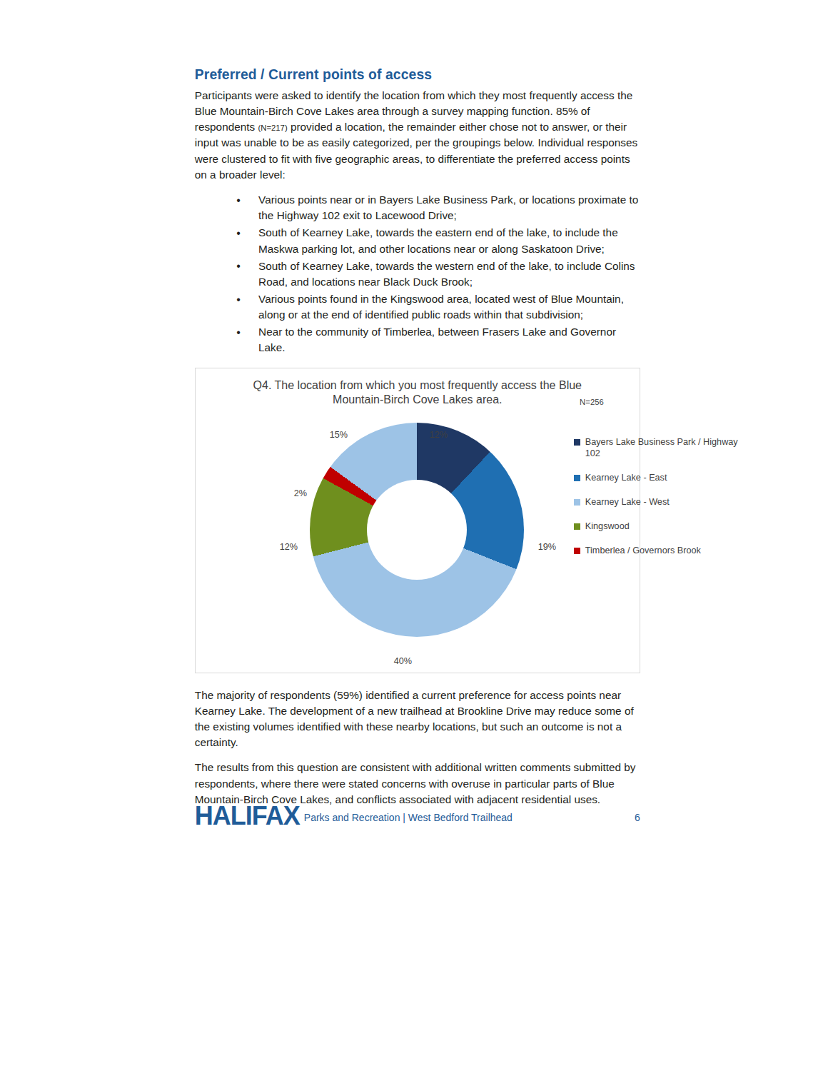Preferred / Current points of access
Participants were asked to identify the location from which they most frequently access the Blue Mountain-Birch Cove Lakes area through a survey mapping function. 85% of respondents (N=217) provided a location, the remainder either chose not to answer, or their input was unable to be as easily categorized, per the groupings below. Individual responses were clustered to fit with five geographic areas, to differentiate the preferred access points on a broader level:
Various points near or in Bayers Lake Business Park, or locations proximate to the Highway 102 exit to Lacewood Drive;
South of Kearney Lake, towards the eastern end of the lake, to include the Maskwa parking lot, and other locations near or along Saskatoon Drive;
South of Kearney Lake, towards the western end of the lake, to include Colins Road, and locations near Black Duck Brook;
Various points found in the Kingswood area, located west of Blue Mountain, along or at the end of identified public roads within that subdivision;
Near to the community of Timberlea, between Frasers Lake and Governor Lake.
Q4. The location from which you most frequently access the Blue
Mountain-Birch Cove Lakes area. N=256
12%
19%
40%
12%
2%
15%
Bayers Lake Business Park / Highway
102
Kearney Lake - East
Kearney Lake - West
Kingswood
Timberlea / Governors Brook
The majority of respondents (59%) identified a current preference for access points near Kearney Lake. The development of a new trailhead at Brookline Drive may reduce some of the existing volumes identified with these nearby locations, but such an outcome is not a certainty.
The results from this question are consistent with additional written comments submitted by respondents, where there were stated concerns with overuse in particular parts of Blue Mountain-Birch Cove Lakes, and conflicts associated with adjacent residential uses.
HALIFAX
Parks and Recreation | West Bedford Trailhead
6